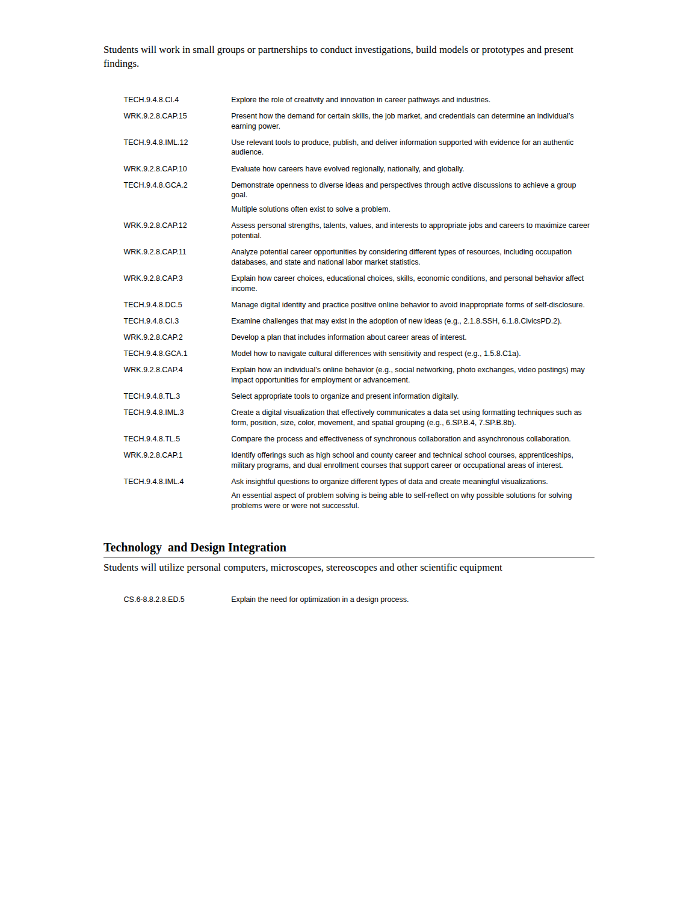Students will work in small groups or partnerships to conduct investigations, build models or prototypes and present findings.
| TECH.9.4.8.CI.4 | Explore the role of creativity and innovation in career pathways and industries. |
| WRK.9.2.8.CAP.15 | Present how the demand for certain skills, the job market, and credentials can determine an individual’s earning power. |
| TECH.9.4.8.IML.12 | Use relevant tools to produce, publish, and deliver information supported with evidence for an authentic audience. |
| WRK.9.2.8.CAP.10 | Evaluate how careers have evolved regionally, nationally, and globally. |
| TECH.9.4.8.GCA.2 | Demonstrate openness to diverse ideas and perspectives through active discussions to achieve a group goal. |
| | Multiple solutions often exist to solve a problem. |
| WRK.9.2.8.CAP.12 | Assess personal strengths, talents, values, and interests to appropriate jobs and careers to maximize career potential. |
| WRK.9.2.8.CAP.11 | Analyze potential career opportunities by considering different types of resources, including occupation databases, and state and national labor market statistics. |
| WRK.9.2.8.CAP.3 | Explain how career choices, educational choices, skills, economic conditions, and personal behavior affect income. |
| TECH.9.4.8.DC.5 | Manage digital identity and practice positive online behavior to avoid inappropriate forms of self-disclosure. |
| TECH.9.4.8.CI.3 | Examine challenges that may exist in the adoption of new ideas (e.g., 2.1.8.SSH, 6.1.8.CivicsPD.2). |
| WRK.9.2.8.CAP.2 | Develop a plan that includes information about career areas of interest. |
| TECH.9.4.8.GCA.1 | Model how to navigate cultural differences with sensitivity and respect (e.g., 1.5.8.C1a). |
| WRK.9.2.8.CAP.4 | Explain how an individual’s online behavior (e.g., social networking, photo exchanges, video postings) may impact opportunities for employment or advancement. |
| TECH.9.4.8.TL.3 | Select appropriate tools to organize and present information digitally. |
| TECH.9.4.8.IML.3 | Create a digital visualization that effectively communicates a data set using formatting techniques such as form, position, size, color, movement, and spatial grouping (e.g., 6.SP.B.4, 7.SP.B.8b). |
| TECH.9.4.8.TL.5 | Compare the process and effectiveness of synchronous collaboration and asynchronous collaboration. |
| WRK.9.2.8.CAP.1 | Identify offerings such as high school and county career and technical school courses, apprenticeships, military programs, and dual enrollment courses that support career or occupational areas of interest. |
| TECH.9.4.8.IML.4 | Ask insightful questions to organize different types of data and create meaningful visualizations. |
| | An essential aspect of problem solving is being able to self-reflect on why possible solutions for solving problems were or were not successful. |
Technology and Design Integration
Students will utilize personal computers, microscopes, stereoscopes and other scientific equipment
| CS.6-8.8.2.8.ED.5 | Explain the need for optimization in a design process. |